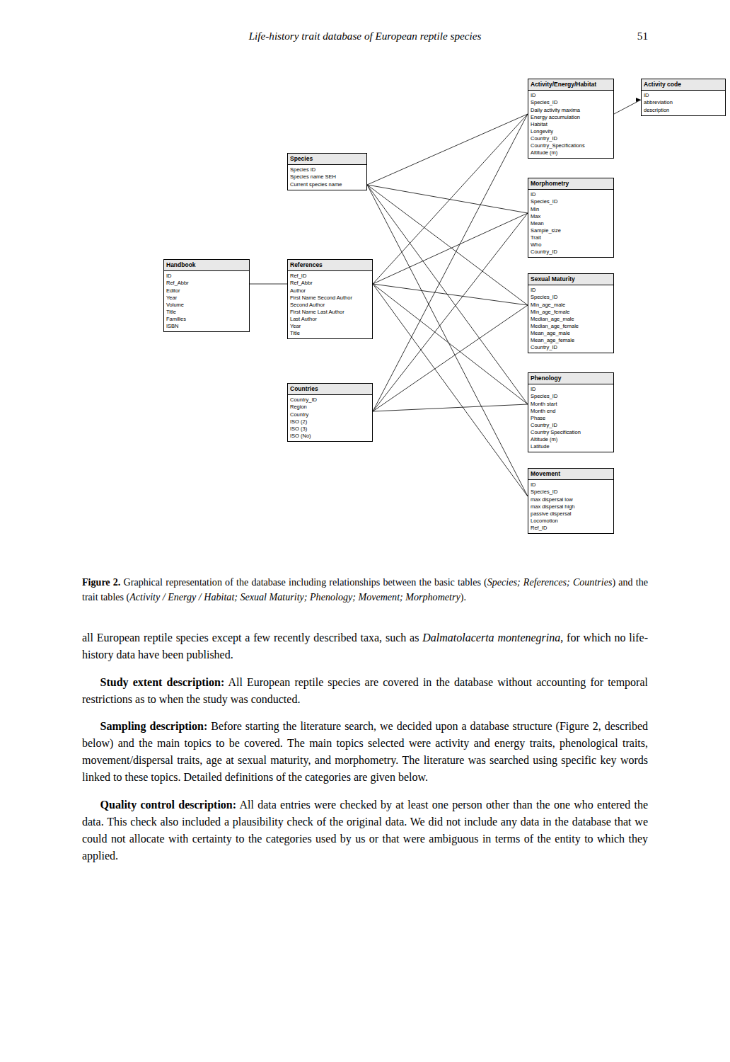Life-history trait database of European reptile species 51
Activity/Energy/Habitat
ID
Species_ID
Daily activity maxima
Energy accumulation
Habitat
Longevity
Country_ID
Country_Specifications
Altitude (m)
Activity code
ID
abbreviation
description
Species
Species ID
Species name SEH
Current species name
Morphometry
ID
Species_ID
Min
Max
Mean
Sample_size
Trait
Who
Country_ID
Handbook
ID
Ref_Abbr
Editor
Year
Volume
Title
Families
ISBN
References
Ref_ID
Ref_Abbr
Author
First Name Second Author
Second Author
First Name Last Author
Last Author
Year
Title
Sexual Maturity
ID
Species_ID
Min_age_male
Min_age_female
Median_age_male
Median_age_female
Mean_age_male
Mean_age_female
Country_ID
Phenology
ID
Species_ID
Month start
Month end
Phase
Country_ID
Country Specification
Altitude (m)
Latitude
Countries
Country_ID
Region
Country
ISO (2)
ISO (3)
ISO (No)
Movement
ID
Species_ID
max dispersal low
max dispersal high
passive dispersal
Locomotion
Ref_ID
Figure 2. Graphical representation of the database including relationships between the basic tables (Species; References; Countries) and the trait tables (Activity / Energy / Habitat; Sexual Maturity; Phenology; Movement; Morphometry).
all European reptile species except a few recently described taxa, such as Dalmatolacerta montenegrina, for which no life-history data have been published.
Study extent description: All European reptile species are covered in the database without accounting for temporal restrictions as to when the study was conducted.
Sampling description: Before starting the literature search, we decided upon a database structure (Figure 2, described below) and the main topics to be covered. The main topics selected were activity and energy traits, phenological traits, movement/dispersal traits, age at sexual maturity, and morphometry. The literature was searched using specific key words linked to these topics. Detailed definitions of the categories are given below.
Quality control description: All data entries were checked by at least one person other than the one who entered the data. This check also included a plausibility check of the original data. We did not include any data in the database that we could not allocate with certainty to the categories used by us or that were ambiguous in terms of the entity to which they applied.